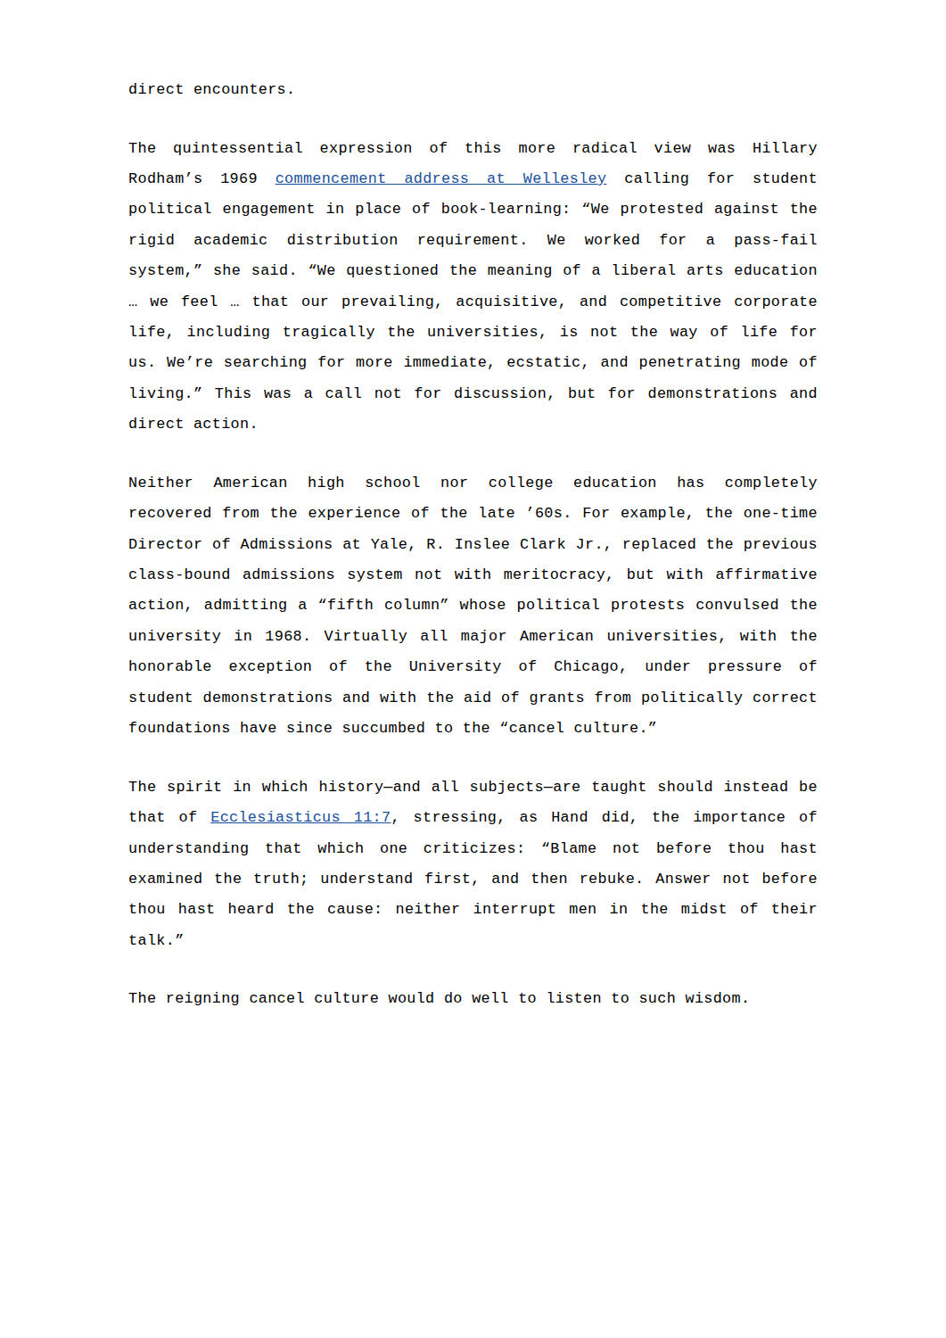direct encounters.
The quintessential expression of this more radical view was Hillary Rodham’s 1969 commencement address at Wellesley calling for student political engagement in place of book-learning: “We protested against the rigid academic distribution requirement. We worked for a pass-fail system,” she said. “We questioned the meaning of a liberal arts education … we feel … that our prevailing, acquisitive, and competitive corporate life, including tragically the universities, is not the way of life for us. We’re searching for more immediate, ecstatic, and penetrating mode of living.” This was a call not for discussion, but for demonstrations and direct action.
Neither American high school nor college education has completely recovered from the experience of the late ’60s. For example, the one-time Director of Admissions at Yale, R. Inslee Clark Jr., replaced the previous class-bound admissions system not with meritocracy, but with affirmative action, admitting a “fifth column” whose political protests convulsed the university in 1968. Virtually all major American universities, with the honorable exception of the University of Chicago, under pressure of student demonstrations and with the aid of grants from politically correct foundations have since succumbed to the “cancel culture.”
The spirit in which history—and all subjects—are taught should instead be that of Ecclesiasticus 11:7, stressing, as Hand did, the importance of understanding that which one criticizes: “Blame not before thou hast examined the truth; understand first, and then rebuke. Answer not before thou hast heard the cause: neither interrupt men in the midst of their talk.”
The reigning cancel culture would do well to listen to such wisdom.